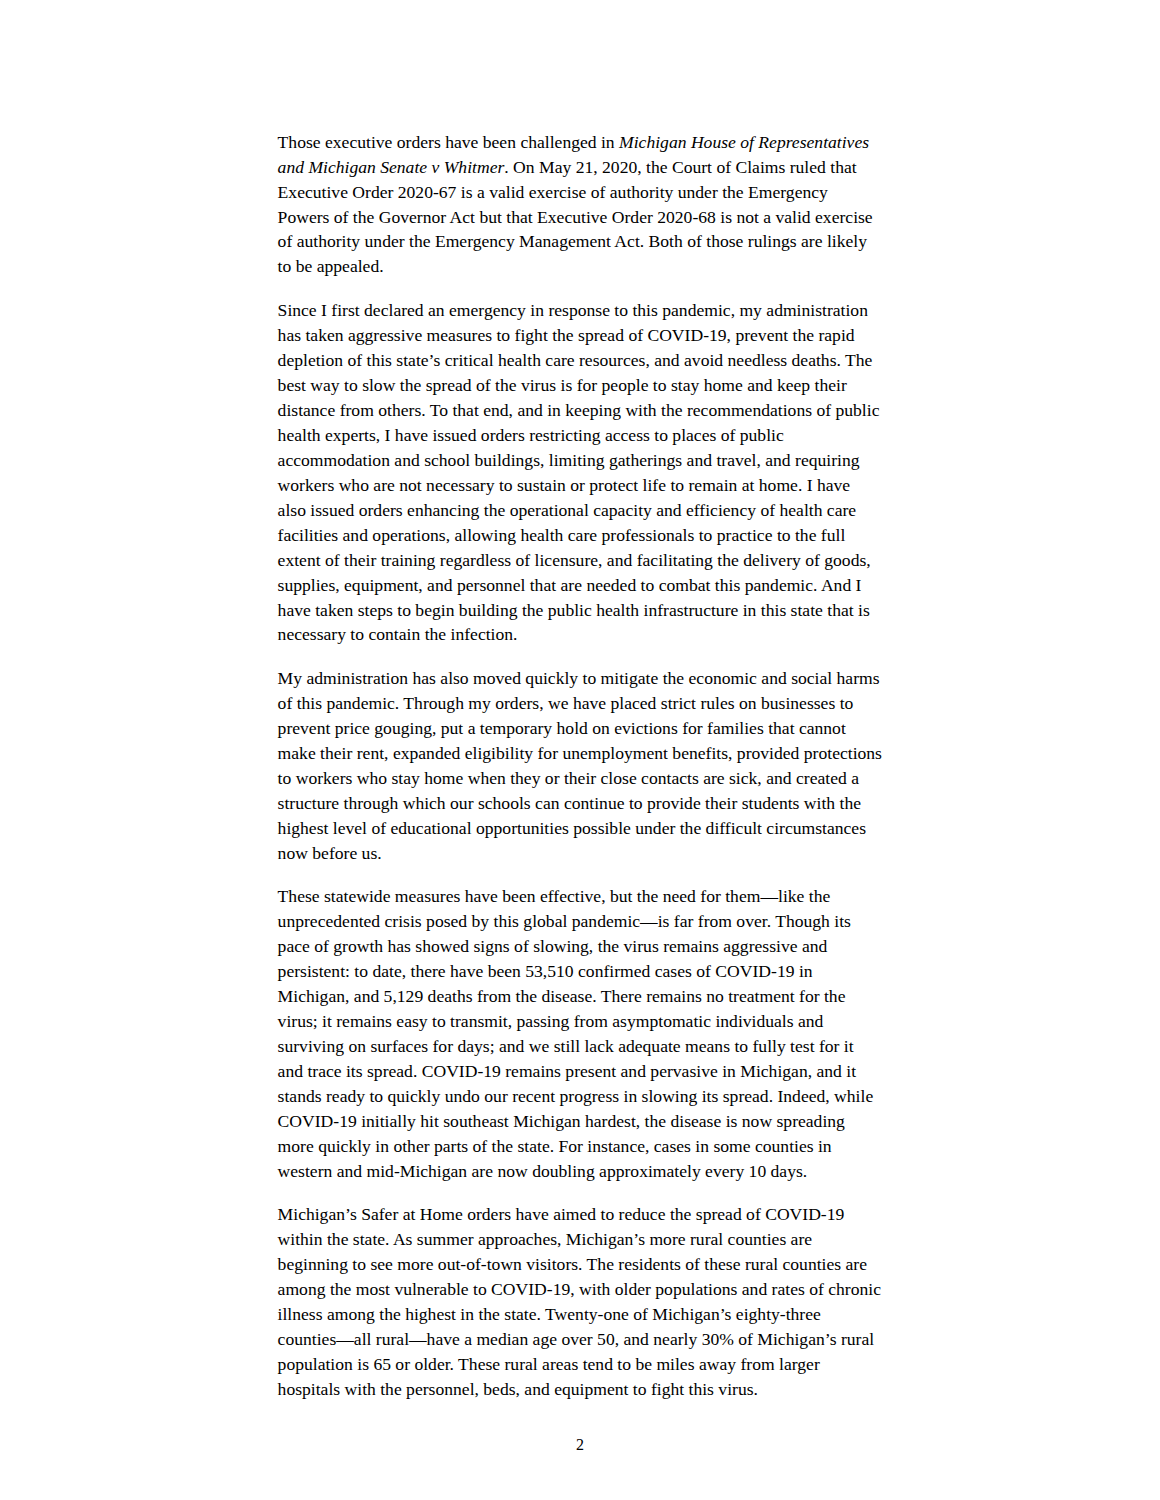Those executive orders have been challenged in Michigan House of Representatives and Michigan Senate v Whitmer. On May 21, 2020, the Court of Claims ruled that Executive Order 2020-67 is a valid exercise of authority under the Emergency Powers of the Governor Act but that Executive Order 2020-68 is not a valid exercise of authority under the Emergency Management Act. Both of those rulings are likely to be appealed.
Since I first declared an emergency in response to this pandemic, my administration has taken aggressive measures to fight the spread of COVID-19, prevent the rapid depletion of this state’s critical health care resources, and avoid needless deaths. The best way to slow the spread of the virus is for people to stay home and keep their distance from others. To that end, and in keeping with the recommendations of public health experts, I have issued orders restricting access to places of public accommodation and school buildings, limiting gatherings and travel, and requiring workers who are not necessary to sustain or protect life to remain at home. I have also issued orders enhancing the operational capacity and efficiency of health care facilities and operations, allowing health care professionals to practice to the full extent of their training regardless of licensure, and facilitating the delivery of goods, supplies, equipment, and personnel that are needed to combat this pandemic. And I have taken steps to begin building the public health infrastructure in this state that is necessary to contain the infection.
My administration has also moved quickly to mitigate the economic and social harms of this pandemic. Through my orders, we have placed strict rules on businesses to prevent price gouging, put a temporary hold on evictions for families that cannot make their rent, expanded eligibility for unemployment benefits, provided protections to workers who stay home when they or their close contacts are sick, and created a structure through which our schools can continue to provide their students with the highest level of educational opportunities possible under the difficult circumstances now before us.
These statewide measures have been effective, but the need for them—like the unprecedented crisis posed by this global pandemic—is far from over. Though its pace of growth has showed signs of slowing, the virus remains aggressive and persistent: to date, there have been 53,510 confirmed cases of COVID-19 in Michigan, and 5,129 deaths from the disease. There remains no treatment for the virus; it remains easy to transmit, passing from asymptomatic individuals and surviving on surfaces for days; and we still lack adequate means to fully test for it and trace its spread. COVID-19 remains present and pervasive in Michigan, and it stands ready to quickly undo our recent progress in slowing its spread. Indeed, while COVID-19 initially hit southeast Michigan hardest, the disease is now spreading more quickly in other parts of the state. For instance, cases in some counties in western and mid-Michigan are now doubling approximately every 10 days.
Michigan’s Safer at Home orders have aimed to reduce the spread of COVID-19 within the state. As summer approaches, Michigan’s more rural counties are beginning to see more out-of-town visitors. The residents of these rural counties are among the most vulnerable to COVID-19, with older populations and rates of chronic illness among the highest in the state. Twenty-one of Michigan’s eighty-three counties—all rural—have a median age over 50, and nearly 30% of Michigan’s rural population is 65 or older. These rural areas tend to be miles away from larger hospitals with the personnel, beds, and equipment to fight this virus.
2